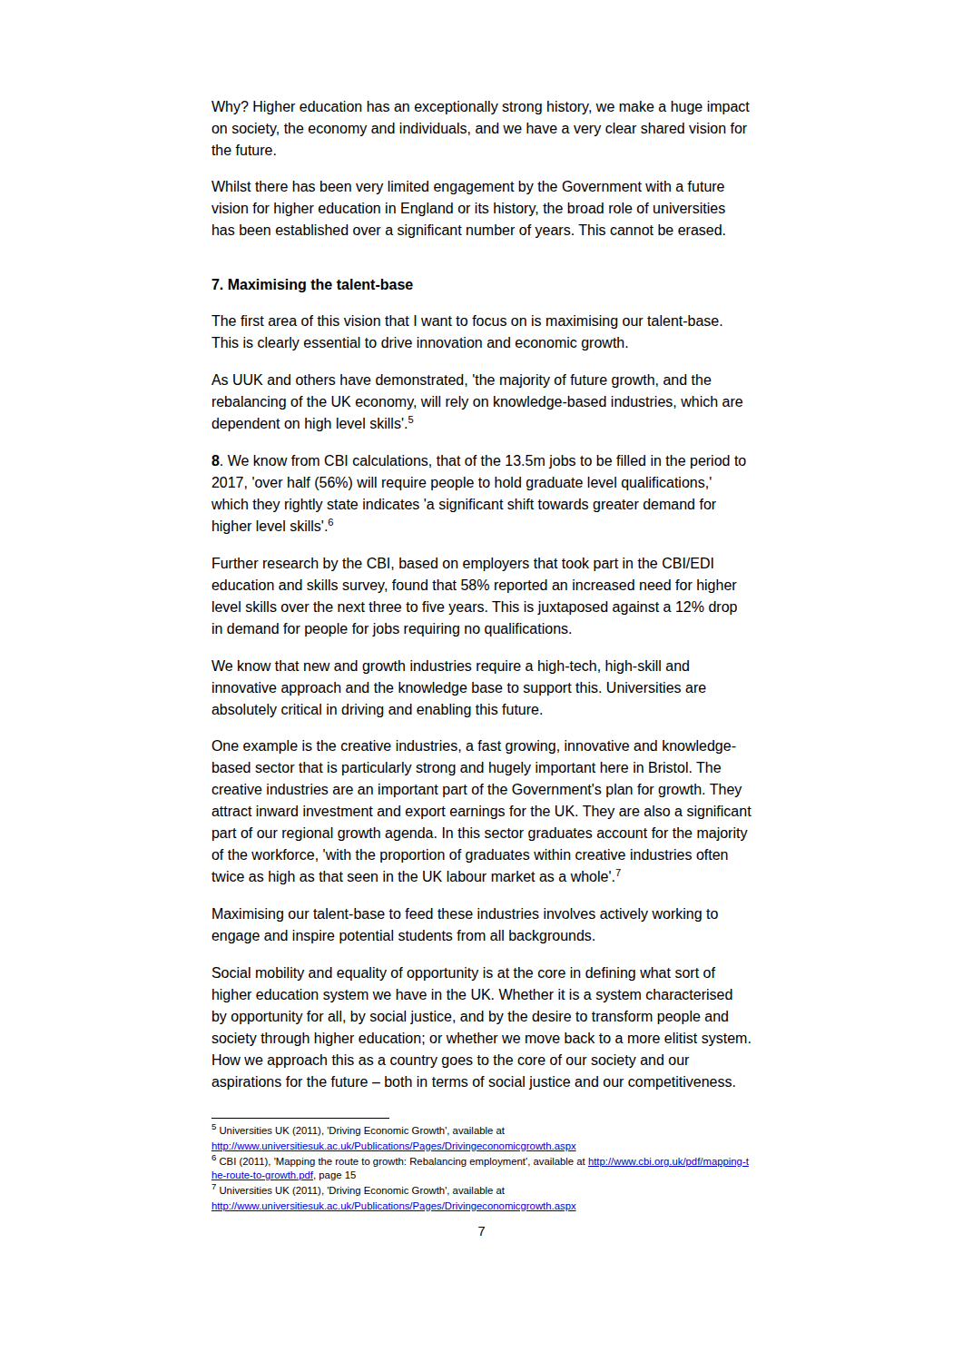Why? Higher education has an exceptionally strong history, we make a huge impact on society, the economy and individuals, and we have a very clear shared vision for the future.
Whilst there has been very limited engagement by the Government with a future vision for higher education in England or its history, the broad role of universities has been established over a significant number of years. This cannot be erased.
7. Maximising the talent-base
The first area of this vision that I want to focus on is maximising our talent-base. This is clearly essential to drive innovation and economic growth.
As UUK and others have demonstrated, 'the majority of future growth, and the rebalancing of the UK economy, will rely on knowledge-based industries, which are dependent on high level skills'.5
8. We know from CBI calculations, that of the 13.5m jobs to be filled in the period to 2017, 'over half (56%) will require people to hold graduate level qualifications,' which they rightly state indicates 'a significant shift towards greater demand for higher level skills'.6
Further research by the CBI, based on employers that took part in the CBI/EDI education and skills survey, found that 58% reported an increased need for higher level skills over the next three to five years. This is juxtaposed against a 12% drop in demand for people for jobs requiring no qualifications.
We know that new and growth industries require a high-tech, high-skill and innovative approach and the knowledge base to support this. Universities are absolutely critical in driving and enabling this future.
One example is the creative industries, a fast growing, innovative and knowledge-based sector that is particularly strong and hugely important here in Bristol. The creative industries are an important part of the Government's plan for growth. They attract inward investment and export earnings for the UK. They are also a significant part of our regional growth agenda. In this sector graduates account for the majority of the workforce, 'with the proportion of graduates within creative industries often twice as high as that seen in the UK labour market as a whole'.7
Maximising our talent-base to feed these industries involves actively working to engage and inspire potential students from all backgrounds.
Social mobility and equality of opportunity is at the core in defining what sort of higher education system we have in the UK. Whether it is a system characterised by opportunity for all, by social justice, and by the desire to transform people and society through higher education; or whether we move back to a more elitist system. How we approach this as a country goes to the core of our society and our aspirations for the future – both in terms of social justice and our competitiveness.
5 Universities UK (2011), 'Driving Economic Growth', available at
http://www.universitiesuk.ac.uk/Publications/Pages/Drivingeconomicgrowth.aspx
6 CBI (2011), 'Mapping the route to growth: Rebalancing employment', available at http://www.cbi.org.uk/pdf/mapping-the-route-to-growth.pdf, page 15
7 Universities UK (2011), 'Driving Economic Growth', available at
http://www.universitiesuk.ac.uk/Publications/Pages/Drivingeconomicgrowth.aspx
7